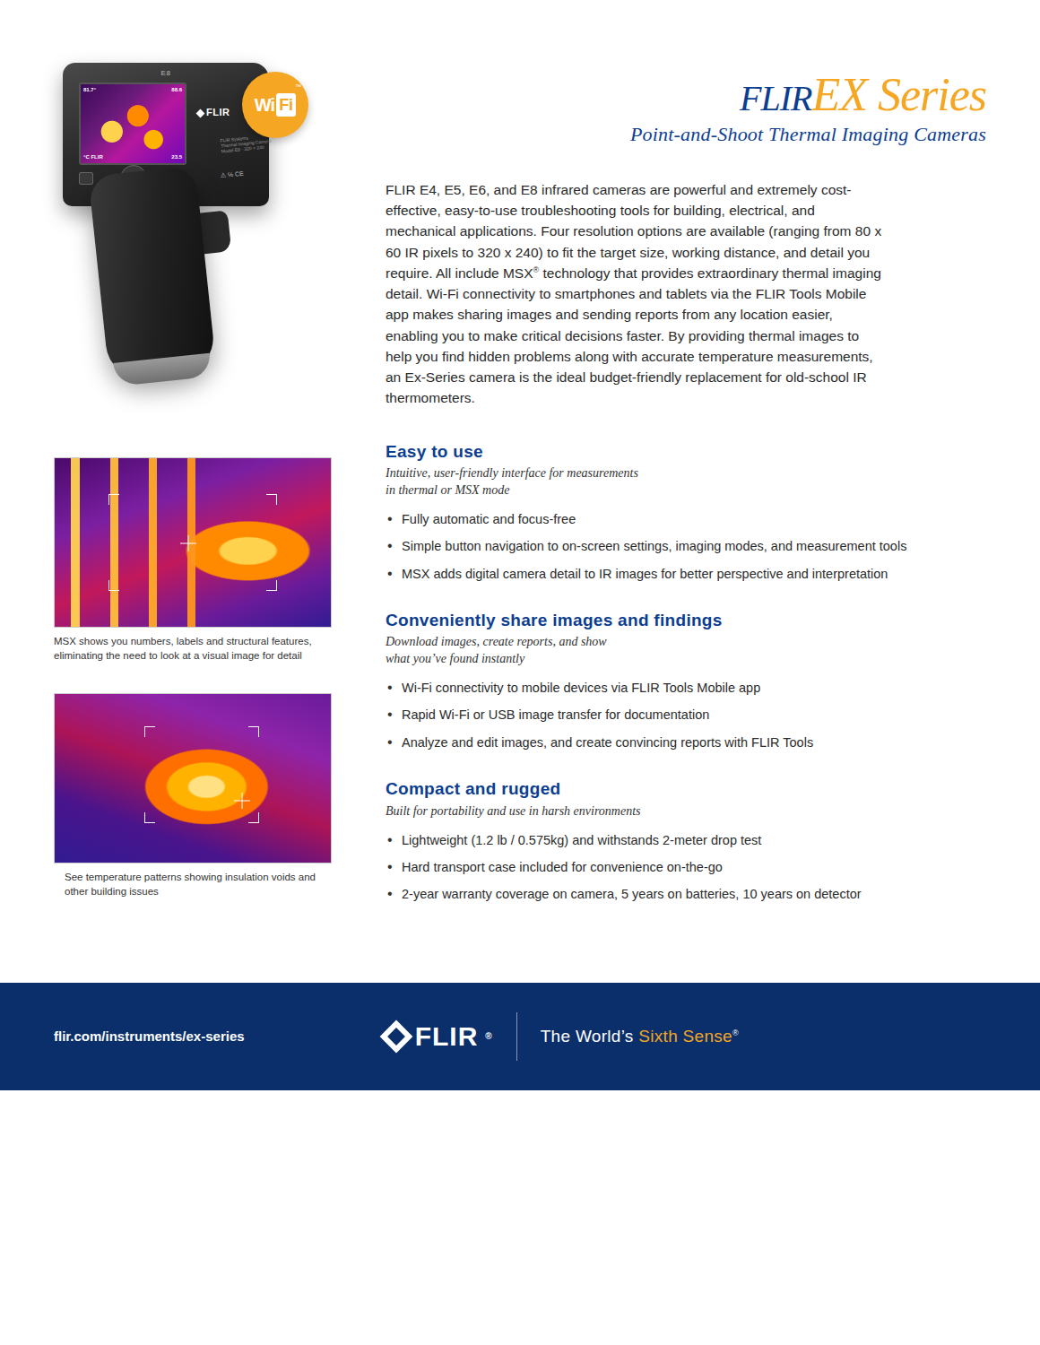E8
81.7°88.6
°C FLIR 23.5
FLIR
FLIR Systems
Thermal Imaging Camera
Model E8 · 320 × 240
⚠ ℅ CE
Wi Fi™
MSX shows you numbers, labels and structural features, eliminating the need to look at a visual image for detail
See temperature patterns showing insulation voids and other building issues
FLIR EX Series
Point-and-Shoot Thermal Imaging Cameras
FLIR E4, E5, E6, and E8 infrared cameras are powerful and extremely cost-effective, easy-to-use troubleshooting tools for building, electrical, and mechanical applications. Four resolution options are available (ranging from 80 x 60 IR pixels to 320 x 240) to fit the target size, working distance, and detail you require. All include MSX® technology that provides extraordinary thermal imaging detail. Wi-Fi connectivity to smartphones and tablets via the FLIR Tools Mobile app makes sharing images and sending reports from any location easier, enabling you to make critical decisions faster. By providing thermal images to help you find hidden problems along with accurate temperature measurements, an Ex-Series camera is the ideal budget-friendly replacement for old-school IR thermometers.
Easy to use
Intuitive, user-friendly interface for measurements
in thermal or MSX mode
Fully automatic and focus-free
Simple button navigation to on-screen settings, imaging modes, and measurement tools
MSX adds digital camera detail to IR images for better perspective and interpretation
Conveniently share images and findings
Download images, create reports, and show
what you’ve found instantly
Wi-Fi connectivity to mobile devices via FLIR Tools Mobile app
Rapid Wi-Fi or USB image transfer for documentation
Analyze and edit images, and create convincing reports with FLIR Tools
Compact and rugged
Built for portability and use in harsh environments
Lightweight (1.2 lb / 0.575kg) and withstands 2-meter drop test
Hard transport case included for convenience on-the-go
2-year warranty coverage on camera, 5 years on batteries, 10 years on detector
flir.com/instruments/ex-series
FLIR®
The World’s Sixth Sense®